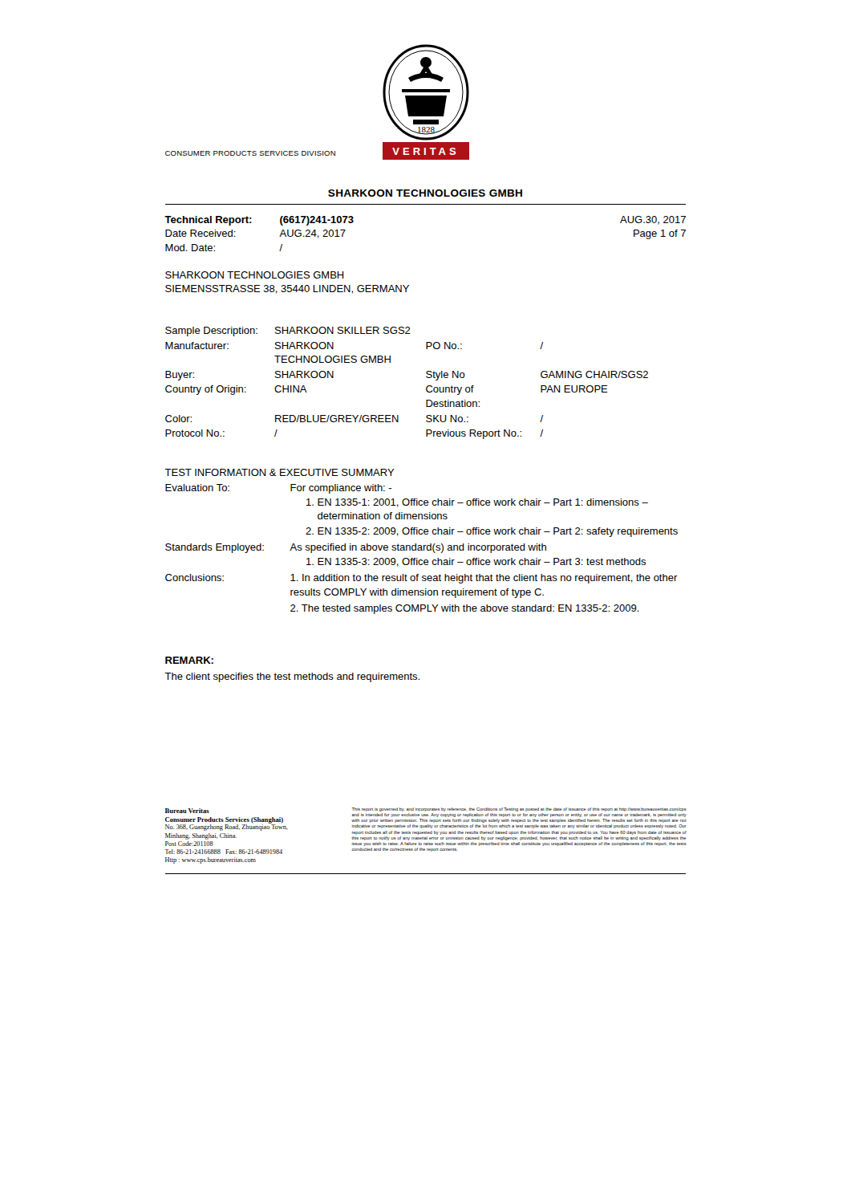CONSUMER PRODUCTS SERVICES DIVISION
SHARKOON TECHNOLOGIES GMBH
| Technical Report: | (6617)241-1073 | AUG.30, 2017 |
| Date Received: | AUG.24, 2017 | Page 1 of 7 |
| Mod. Date: | / | |
SHARKOON TECHNOLOGIES GMBH
SIEMENSSTRASSE 38, 35440 LINDEN, GERMANY
| Sample Description: | SHARKOON SKILLER SGS2 | | |
| Manufacturer: | SHARKOON TECHNOLOGIES GMBH | PO No.: | / |
| Buyer: | SHARKOON | Style No | GAMING CHAIR/SGS2 |
| Country of Origin: | CHINA | Country of Destination: | PAN EUROPE |
| Color: | RED/BLUE/GREY/GREEN | SKU No.: | / |
| Protocol No.: | / | Previous Report No.: | / |
TEST INFORMATION & EXECUTIVE SUMMARY
| Evaluation To: | For compliance with: - EN 1335-1: 2001, Office chair – office work chair – Part 1: dimensions – determination of dimensions EN 1335-2: 2009, Office chair – office work chair – Part 2: safety requirements |
| Standards Employed: | As specified in above standard(s) and incorporated with EN 1335-3: 2009, Office chair – office work chair – Part 3: test methods |
| Conclusions: | 1. In addition to the result of seat height that the client has no requirement, the other results COMPLY with dimension requirement of type C. 2. The tested samples COMPLY with the above standard: EN 1335-2: 2009. |
REMARK:
The client specifies the test methods and requirements.
Bureau Veritas
Consumer Products Services (Shanghai)
No. 368, Guangzhong Road, Zhuanqiao Town,
Minhang, Shanghai, China.
Post Code:201108
Tel: 86-21-24166888 Fax: 86-21-64891984
Http : www.cps.bureauveritas.com
This report is governed by, and incorporates by reference, the Conditions of Testing as posted at the date of issuance of this report at http://www.bureauveritas.com/cps and is intended for your exclusive use. Any copying or replication of this report to or for any other person or entity, or use of our name or trademark, is permitted only with our prior written permission. This report sets forth our findings solely with respect to the test samples identified herein. The results set forth in this report are not indicative or representative of the quality or characteristics of the lot from which a test sample was taken or any similar or identical product unless expressly noted. Our report includes all of the tests requested by you and the results thereof based upon the information that you provided to us. You have 60 days from date of issuance of this report to notify us of any material error or omission caused by our negligence; provided, however, that such notice shall be in writing and specifically address the issue you wish to raise. A failure to raise such issue within the prescribed time shall constitute you unqualified acceptance of the completeness of this report, the tests conducted and the correctness of the report contents.